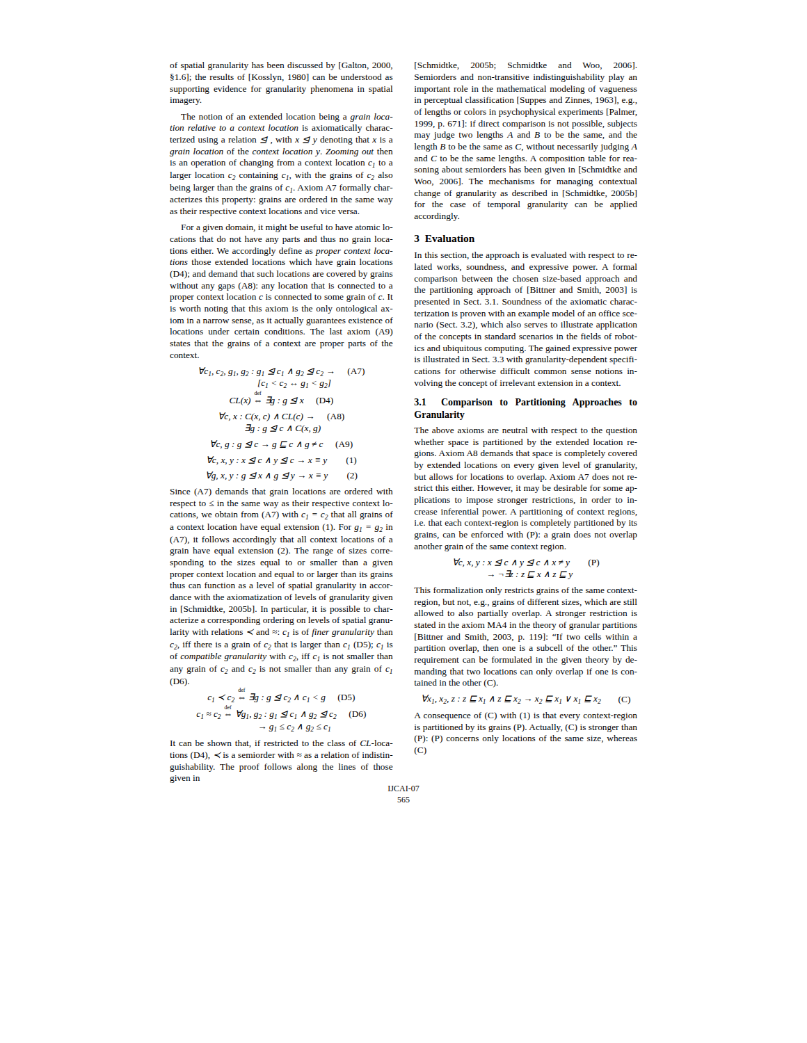of spatial granularity has been discussed by [Galton, 2000, §1.6]; the results of [Kosslyn, 1980] can be understood as supporting evidence for granularity phenomena in spatial imagery.
The notion of an extended location being a grain location relative to a context location is axiomatically characterized using a relation ⊴ , with x ⊴ y denoting that x is a grain location of the context location y. Zooming out then is an operation of changing from a context location c1 to a larger location c2 containing c1, with the grains of c2 also being larger than the grains of c1. Axiom A7 formally characterizes this property: grains are ordered in the same way as their respective context locations and vice versa.
For a given domain, it might be useful to have atomic locations that do not have any parts and thus no grain locations either. We accordingly define as proper context locations those extended locations which have grain locations (D4); and demand that such locations are covered by grains without any gaps (A8): any location that is connected to a proper context location c is connected to some grain of c. It is worth noting that this axiom is the only ontological axiom in a narrow sense, as it actually guarantees existence of locations under certain conditions. The last axiom (A9) states that the grains of a context are proper parts of the context.
∀c1, c2, g1, g2 : g1 ⊴ c1 ∧ g2 ⊴ c2 →
(A7)
[c1 < c2 ↔ g1 < g2]
(A7)
CL(x) ⇔def ∃g : g ⊴ x
(D4)
∀c, x : C(x, c) ∧ CL(c) →
(A8)
∃g : g ⊴ c ∧ C(x, g)
(A8)
∀c, g : g ⊴ c → g ⊑ c ∧ g ≠ c
(A9)
∀c, x, y : x ⊴ c ∧ y ⊴ c → x ≡ y
(1)
∀g, x, y : g ⊴ x ∧ g ⊴ y → x ≡ y
(2)
Since (A7) demands that grain locations are ordered with respect to ≤ in the same way as their respective context locations, we obtain from (A7) with c1 = c2 that all grains of a context location have equal extension (1). For g1 = g2 in (A7), it follows accordingly that all context locations of a grain have equal extension (2). The range of sizes corresponding to the sizes equal to or smaller than a given proper context location and equal to or larger than its grains thus can function as a level of spatial granularity in accordance with the axiomatization of levels of granularity given in [Schmidtke, 2005b]. In particular, it is possible to characterize a corresponding ordering on levels of spatial granularity with relations ≺ and ≈: c1 is of finer granularity than c2, iff there is a grain of c2 that is larger than c1 (D5); c1 is of compatible granularity with c2, iff c1 is not smaller than any grain of c2 and c2 is not smaller than any grain of c1 (D6).
c1 ≺ c2 ⇔def ∃g : g ⊴ c2 ∧ c1 < g
(D5)
c1 ≈ c2 ⇔def ∀g1, g2 : g1 ⊴ c1 ∧ g2 ⊴ c2
(D6)
→ g1 ≤ c2 ∧ g2 ≤ c1
(D6)
It can be shown that, if restricted to the class of CL-locations (D4), ≺ is a semiorder with ≈ as a relation of indistinguishability. The proof follows along the lines of those given in
[Schmidtke, 2005b; Schmidtke and Woo, 2006]. Semiorders and non-transitive indistinguishability play an important role in the mathematical modeling of vagueness in perceptual classification [Suppes and Zinnes, 1963], e.g., of lengths or colors in psychophysical experiments [Palmer, 1999, p. 671]: if direct comparison is not possible, subjects may judge two lengths A and B to be the same, and the length B to be the same as C, without necessarily judging A and C to be the same lengths. A composition table for reasoning about semiorders has been given in [Schmidtke and Woo, 2006]. The mechanisms for managing contextual change of granularity as described in [Schmidtke, 2005b] for the case of temporal granularity can be applied accordingly.
3 Evaluation
In this section, the approach is evaluated with respect to related works, soundness, and expressive power. A formal comparison between the chosen size-based approach and the partitioning approach of [Bittner and Smith, 2003] is presented in Sect. 3.1. Soundness of the axiomatic characterization is proven with an example model of an office scenario (Sect. 3.2), which also serves to illustrate application of the concepts in standard scenarios in the fields of robotics and ubiquitous computing. The gained expressive power is illustrated in Sect. 3.3 with granularity-dependent specifications for otherwise difficult common sense notions involving the concept of irrelevant extension in a context.
3.1 Comparison to Partitioning Approaches to Granularity
The above axioms are neutral with respect to the question whether space is partitioned by the extended location regions. Axiom A8 demands that space is completely covered by extended locations on every given level of granularity, but allows for locations to overlap. Axiom A7 does not restrict this either. However, it may be desirable for some applications to impose stronger restrictions, in order to increase inferential power. A partitioning of context regions, i.e. that each context-region is completely partitioned by its grains, can be enforced with (P): a grain does not overlap another grain of the same context region.
∀c, x, y : x ⊴ c ∧ y ⊴ c ∧ x ≠ y
(P)
→ ¬∃z : z ⊑ x ∧ z ⊑ y
(P)
This formalization only restricts grains of the same context-region, but not, e.g., grains of different sizes, which are still allowed to also partially overlap. A stronger restriction is stated in the axiom MA4 in the theory of granular partitions [Bittner and Smith, 2003, p. 119]: “If two cells within a partition overlap, then one is a subcell of the other.” This requirement can be formulated in the given theory by demanding that two locations can only overlap if one is contained in the other (C).
∀x1, x2, z : z ⊑ x1 ∧ z ⊑ x2 → x2 ⊑ x1 ∨ x1 ⊑ x2
(C)
A consequence of (C) with (1) is that every context-region is partitioned by its grains (P). Actually, (C) is stronger than (P): (P) concerns only locations of the same size, whereas (C)
IJCAI-07
565